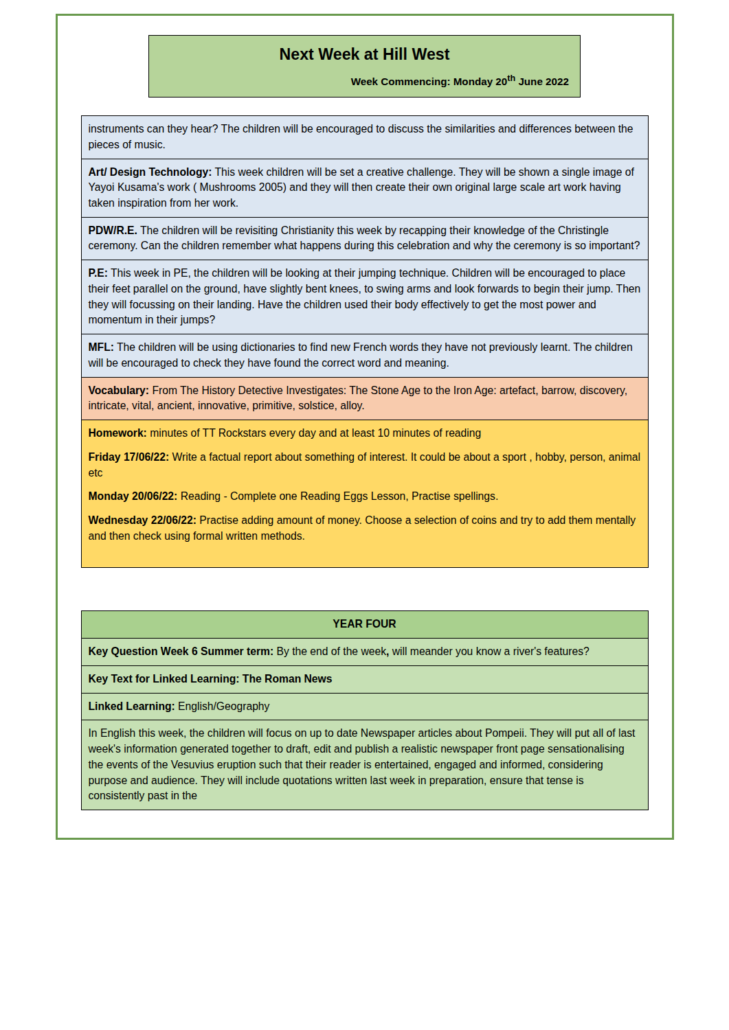Next Week at Hill West
Week Commencing: Monday 20th June 2022
| instruments can they hear? The children will be encouraged to discuss the similarities and differences between the pieces of music. |
| Art/ Design Technology: This week children will be set a creative challenge. They will be shown a single image of Yayoi Kusama's work ( Mushrooms 2005) and they will then create their own original large scale art work having taken inspiration from her work. |
| PDW/R.E. The children will be revisiting Christianity this week by recapping their knowledge of the Christingle ceremony. Can the children remember what happens during this celebration and why the ceremony is so important? |
| P.E: This week in PE, the children will be looking at their jumping technique. Children will be encouraged to place their feet parallel on the ground, have slightly bent knees, to swing arms and look forwards to begin their jump. Then they will focussing on their landing. Have the children used their body effectively to get the most power and momentum in their jumps? |
| MFL: The children will be using dictionaries to find new French words they have not previously learnt. The children will be encouraged to check they have found the correct word and meaning. |
| Vocabulary: From The History Detective Investigates: The Stone Age to the Iron Age: artefact, barrow, discovery, intricate, vital, ancient, innovative, primitive, solstice, alloy. |
| Homework: minutes of TT Rockstars every day and at least 10 minutes of reading Friday 17/06/22: Write a factual report about something of interest. It could be about a sport , hobby, person, animal etc Monday 20/06/22: Reading - Complete one Reading Eggs Lesson, Practise spellings. Wednesday 22/06/22: Practise adding amount of money. Choose a selection of coins and try to add them mentally and then check using formal written methods. |
| YEAR FOUR |
| Key Question Week 6 Summer term: By the end of the week , will meander you know a river's features? |
| Key Text for Linked Learning: The Roman News |
| Linked Learning: English/Geography |
| In English this week, the children will focus on up to date Newspaper articles about Pompeii. They will put all of last week's information generated together to draft, edit and publish a realistic newspaper front page sensationalising the events of the Vesuvius eruption such that their reader is entertained, engaged and informed, considering purpose and audience. They will include quotations written last week in preparation, ensure that tense is consistently past in the |